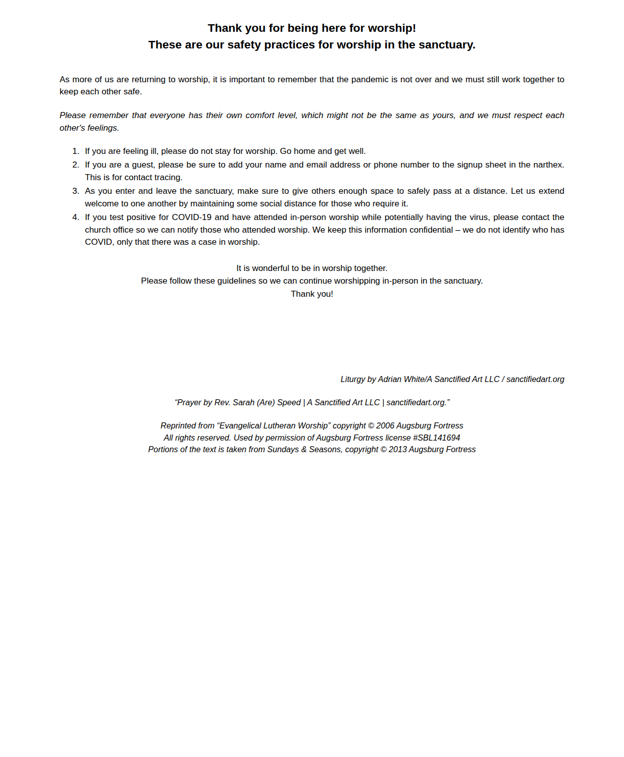Thank you for being here for worship!
These are our safety practices for worship in the sanctuary.
As more of us are returning to worship, it is important to remember that the pandemic is not over and we must still work together to keep each other safe.
Please remember that everyone has their own comfort level, which might not be the same as yours, and we must respect each other's feelings.
If you are feeling ill, please do not stay for worship. Go home and get well.
If you are a guest, please be sure to add your name and email address or phone number to the signup sheet in the narthex. This is for contact tracing.
As you enter and leave the sanctuary, make sure to give others enough space to safely pass at a distance. Let us extend welcome to one another by maintaining some social distance for those who require it.
If you test positive for COVID-19 and have attended in-person worship while potentially having the virus, please contact the church office so we can notify those who attended worship. We keep this information confidential – we do not identify who has COVID, only that there was a case in worship.
It is wonderful to be in worship together.
Please follow these guidelines so we can continue worshipping in-person in the sanctuary.
Thank you!
Liturgy by Adrian White/A Sanctified Art LLC / sanctifiedart.org
“Prayer by Rev. Sarah (Are) Speed | A Sanctified Art LLC | sanctifiedart.org.”
Reprinted from “Evangelical Lutheran Worship” copyright © 2006 Augsburg Fortress
All rights reserved. Used by permission of Augsburg Fortress license #SBL141694
Portions of the text is taken from Sundays & Seasons, copyright © 2013 Augsburg Fortress